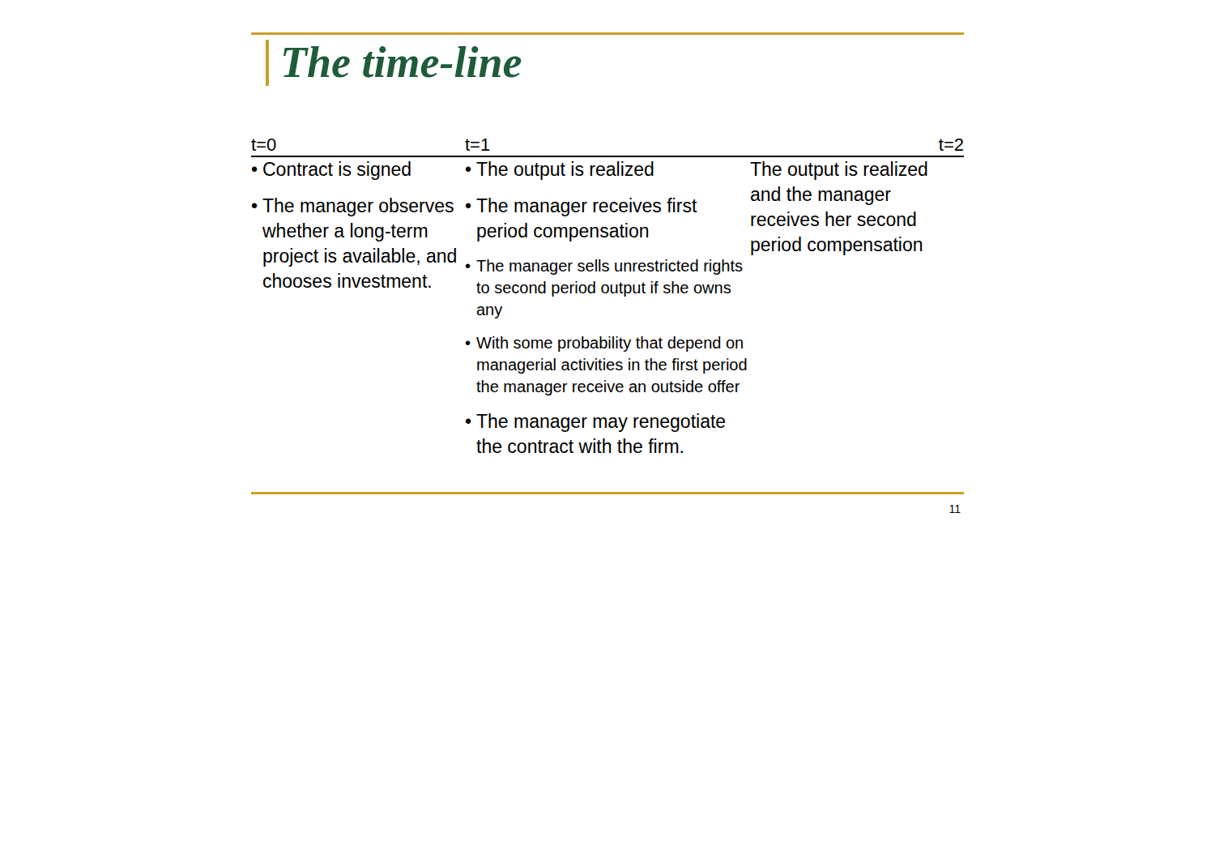The time-line
| t=0 | t=1 | t=2 |
| Contract is signed The manager observes whether a long-term project is available, and chooses investment. | The output is realized The manager receives first period compensation The manager sells unrestricted rights to second period output if she owns any With some probability that depend on managerial activities in the first period the manager receive an outside offer The manager may renegotiate the contract with the firm. | The output is realized and the manager receives her second period compensation |
11